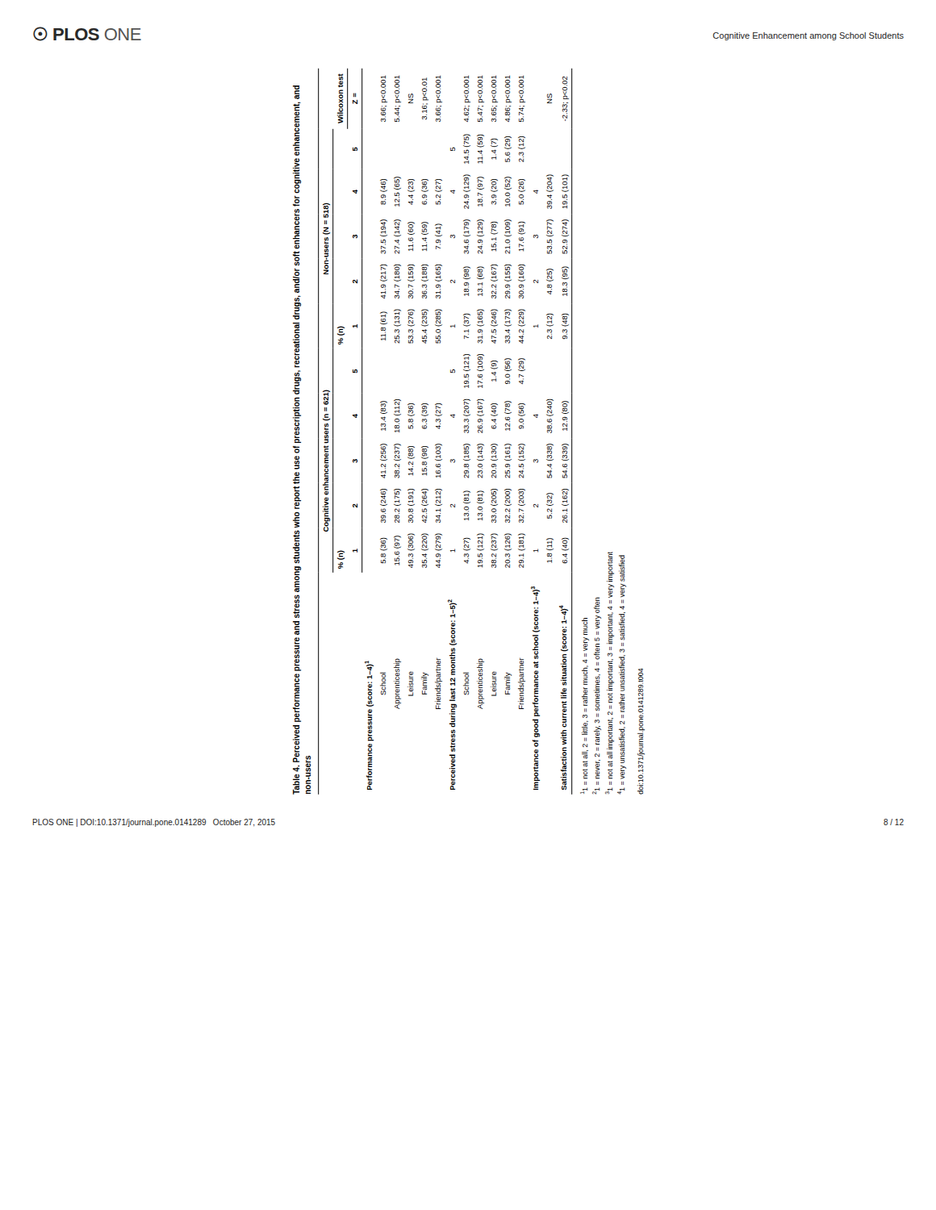☉ PLOS ONE
Cognitive Enhancement among School Students
Table 4. Perceived performance pressure and stress among students who report the use of prescription drugs, recreational drugs, and/or soft enhancers for cognitive enhancement, and non-users
| | Cognitive enhancement users (n = 621) | Non-users (N = 518) | Wilcoxon test |
| --- | --- | --- | --- |
| % (n) | % (n) |
| 1 | 2 | 3 | 4 | 5 | 1 | 2 | 3 | 4 | 5 | Z = |
| Performance pressure (score: 1–4) 1 | | | | | | | | | | | |
| School | 5.8 (36) | 39.6 (246) | 41.2 (256) | 13.4 (83) | | 11.8 (61) | 41.9 (217) | 37.5 (194) | 8.9 (46) | | 3.66; p<0.001 |
| Apprenticeship | 15.6 (97) | 28.2 (175) | 38.2 (237) | 18.0 (112) | | 25.3 (131) | 34.7 (180) | 27.4 (142) | 12.5 (65) | | 5.44; p<0.001 |
| Leisure | 49.3 (306) | 30.8 (191) | 14.2 (88) | 5.8 (36) | | 53.3 (276) | 30.7 (159) | 11.6 (60) | 4.4 (23) | | NS |
| Family | 35.4 (220) | 42.5 (264) | 15.8 (98) | 6.3 (39) | | 45.4 (235) | 36.3 (188) | 11.4 (59) | 6.9 (36) | | 3.16; p<0.01 |
| Friends/partner | 44.9 (279) | 34.1 (212) | 16.6 (103) | 4.3 (27) | | 55.0 (285) | 31.9 (165) | 7.9 (41) | 5.2 (27) | | 3.66; p<0.001 |
| Perceived stress during last 12 months (score: 1–5) 2 | 1 | 2 | 3 | 4 | 5 | 1 | 2 | 3 | 4 | 5 | |
| School | 4.3 (27) | 13.0 (81) | 29.8 (185) | 33.3 (207) | 19.5 (121) | 7.1 (37) | 18.9 (98) | 34.6 (179) | 24.9 (129) | 14.5 (75) | 4.62; p<0.001 |
| Apprenticeship | 19.5 (121) | 13.0 (81) | 23.0 (143) | 26.9 (167) | 17.6 (109) | 31.9 (165) | 13.1 (68) | 24.9 (129) | 18.7 (97) | 11.4 (59) | 5.47; p<0.001 |
| Leisure | 38.2 (237) | 33.0 (205) | 20.9 (130) | 6.4 (40) | 1.4 (9) | 47.5 (246) | 32.2 (167) | 15.1 (78) | 3.9 (20) | 1.4 (7) | 3.65; p<0.001 |
| Family | 20.3 (126) | 32.2 (200) | 25.9 (161) | 12.6 (78) | 9.0 (56) | 33.4 (173) | 29.9 (155) | 21.0 (109) | 10.0 (52) | 5.6 (29) | 4.86; p<0.001 |
| Friends/partner | 29.1 (181) | 32.7 (203) | 24.5 (152) | 9.0 (56) | 4.7 (29) | 44.2 (229) | 30.9 (160) | 17.6 (91) | 5.0 (26) | 2.3 (12) | 5.74; p<0.001 |
| Importance of good performance at school (score: 1–4) 3 | 1 | 2 | 3 | 4 | | 1 | 2 | 3 | 4 | | |
| | 1.8 (11) | 5.2 (32) | 54.4 (338) | 38.6 (240) | | 2.3 (12) | 4.8 (25) | 53.5 (277) | 39.4 (204) | | NS |
| Satisfaction with current life situation (score: 1–4) 4 | 6.4 (40) | 26.1 (162) | 54.6 (339) | 12.9 (80) | | 9.3 (48) | 18.3 (95) | 52.9 (274) | 19.5 (101) | | -2.33; p<0.02 |
11 = not at all, 2 = little, 3 = rather much, 4 = very much
21 = never, 2 = rarely, 3 = sometimes, 4 = often 5 = very often
31 = not at all important, 2 = not important, 3 = important, 4 = very important
41 = very unsatisfied, 2 = rather unsatisfied, 3 = satisfied, 4 = very satisfied
doi:10.1371/journal.pone.0141289.t004
PLOS ONE | DOI:10.1371/journal.pone.0141289 October 27, 2015
8 / 12